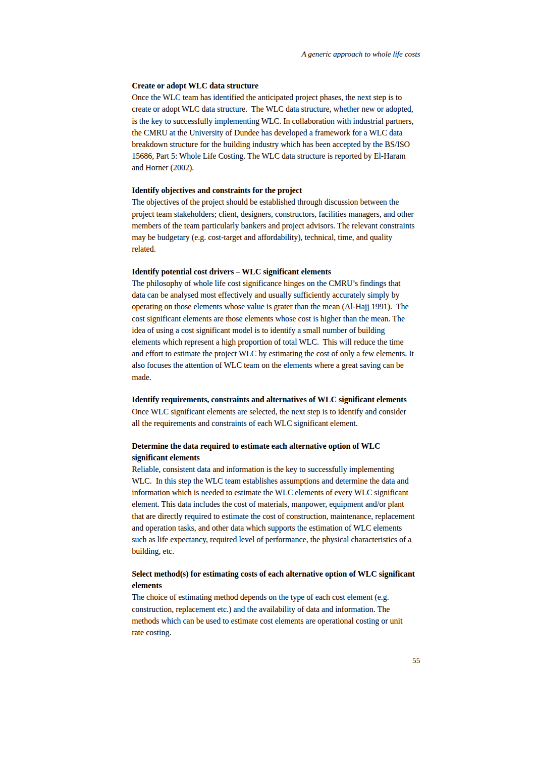A generic approach to whole life costs
Create or adopt WLC data structure
Once the WLC team has identified the anticipated project phases, the next step is to create or adopt WLC data structure. The WLC data structure, whether new or adopted, is the key to successfully implementing WLC. In collaboration with industrial partners, the CMRU at the University of Dundee has developed a framework for a WLC data breakdown structure for the building industry which has been accepted by the BS/ISO 15686, Part 5: Whole Life Costing. The WLC data structure is reported by El-Haram and Horner (2002).
Identify objectives and constraints for the project
The objectives of the project should be established through discussion between the project team stakeholders; client, designers, constructors, facilities managers, and other members of the team particularly bankers and project advisors. The relevant constraints may be budgetary (e.g. cost-target and affordability), technical, time, and quality related.
Identify potential cost drivers – WLC significant elements
The philosophy of whole life cost significance hinges on the CMRU’s findings that data can be analysed most effectively and usually sufficiently accurately simply by operating on those elements whose value is grater than the mean (Al-Hajj 1991). The cost significant elements are those elements whose cost is higher than the mean. The idea of using a cost significant model is to identify a small number of building elements which represent a high proportion of total WLC. This will reduce the time and effort to estimate the project WLC by estimating the cost of only a few elements. It also focuses the attention of WLC team on the elements where a great saving can be made.
Identify requirements, constraints and alternatives of WLC significant elements
Once WLC significant elements are selected, the next step is to identify and consider all the requirements and constraints of each WLC significant element.
Determine the data required to estimate each alternative option of WLC significant elements
Reliable, consistent data and information is the key to successfully implementing WLC. In this step the WLC team establishes assumptions and determine the data and information which is needed to estimate the WLC elements of every WLC significant element. This data includes the cost of materials, manpower, equipment and/or plant that are directly required to estimate the cost of construction, maintenance, replacement and operation tasks, and other data which supports the estimation of WLC elements such as life expectancy, required level of performance, the physical characteristics of a building, etc.
Select method(s) for estimating costs of each alternative option of WLC significant elements
The choice of estimating method depends on the type of each cost element (e.g. construction, replacement etc.) and the availability of data and information. The methods which can be used to estimate cost elements are operational costing or unit rate costing.
55